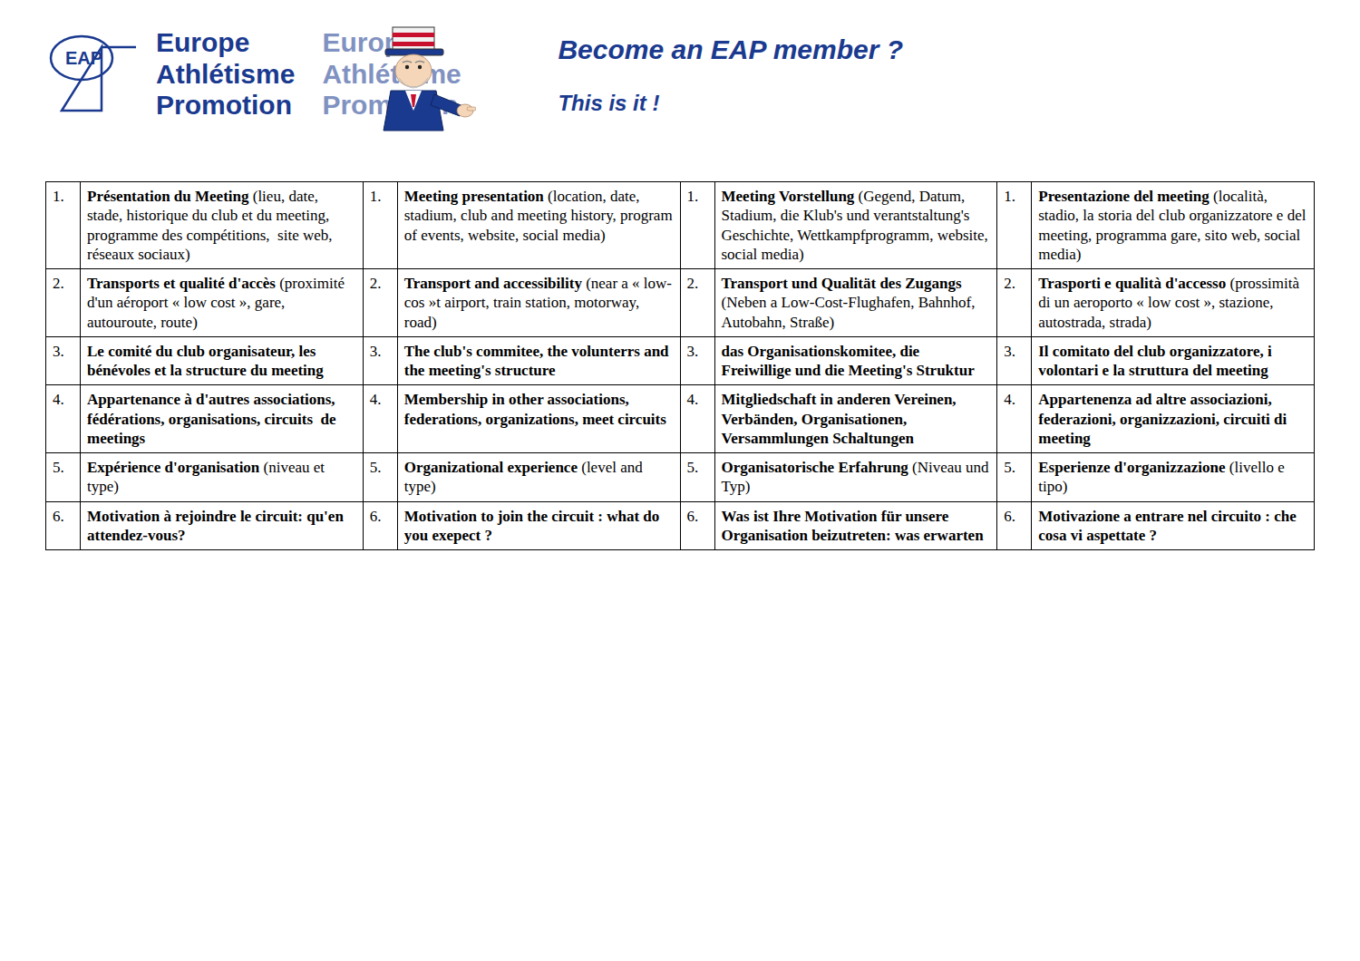EAP
Europe
Athlétisme
Promotion
Europe
Athlétisme
Promotion
Become an EAP member ?
This is it !
| 1. | Présentation du Meeting (lieu, date, stade, historique du club et du meeting, programme des compétitions, site web, réseaux sociaux) | 1. | Meeting presentation (location, date, stadium, club and meeting history, program of events, website, social media) | 1. | Meeting Vorstellung (Gegend, Datum, Stadium, die Klub's und verantstaltung's Geschichte, Wettkampfprogramm, website, social media) | 1. | Presentazione del meeting (località, stadio, la storia del club organizzatore e del meeting, programma gare, sito web, social media) |
| 2. | Transports et qualité d'accès (proximité d'un aéroport « low cost », gare, autouroute, route) | 2. | Transport and accessibility (near a « low-cos »t airport, train station, motorway, road) | 2. | Transport und Qualität des Zugangs (Neben a Low-Cost-Flughafen, Bahnhof, Autobahn, Straße) | 2. | Trasporti e qualità d'accesso (prossimità di un aeroporto « low cost », stazione, autostrada, strada) |
| 3. | Le comité du club organisateur, les bénévoles et la structure du meeting | 3. | The club's commitee, the volunterrs and the meeting's structure | 3. | das Organisationskomitee, die Freiwillige und die Meeting's Struktur | 3. | Il comitato del club organizzatore, i volontari e la struttura del meeting |
| 4. | Appartenance à d'autres associations, fédérations, organisations, circuits de meetings | 4. | Membership in other associations, federations, organizations, meet circuits | 4. | Mitgliedschaft in anderen Vereinen, Verbänden, Organisationen, Versammlungen Schaltungen | 4. | Appartenenza ad altre associazioni, federazioni, organizzazioni, circuiti di meeting |
| 5. | Expérience d'organisation (niveau et type) | 5. | Organizational experience (level and type) | 5. | Organisatorische Erfahrung (Niveau und Typ) | 5. | Esperienze d'organizzazione (livello e tipo) |
| 6. | Motivation à rejoindre le circuit: qu'en attendez-vous? | 6. | Motivation to join the circuit : what do you exepect ? | 6. | Was ist Ihre Motivation für unsere Organisation beizutreten: was erwarten | 6. | Motivazione a entrare nel circuito : che cosa vi aspettate ? |